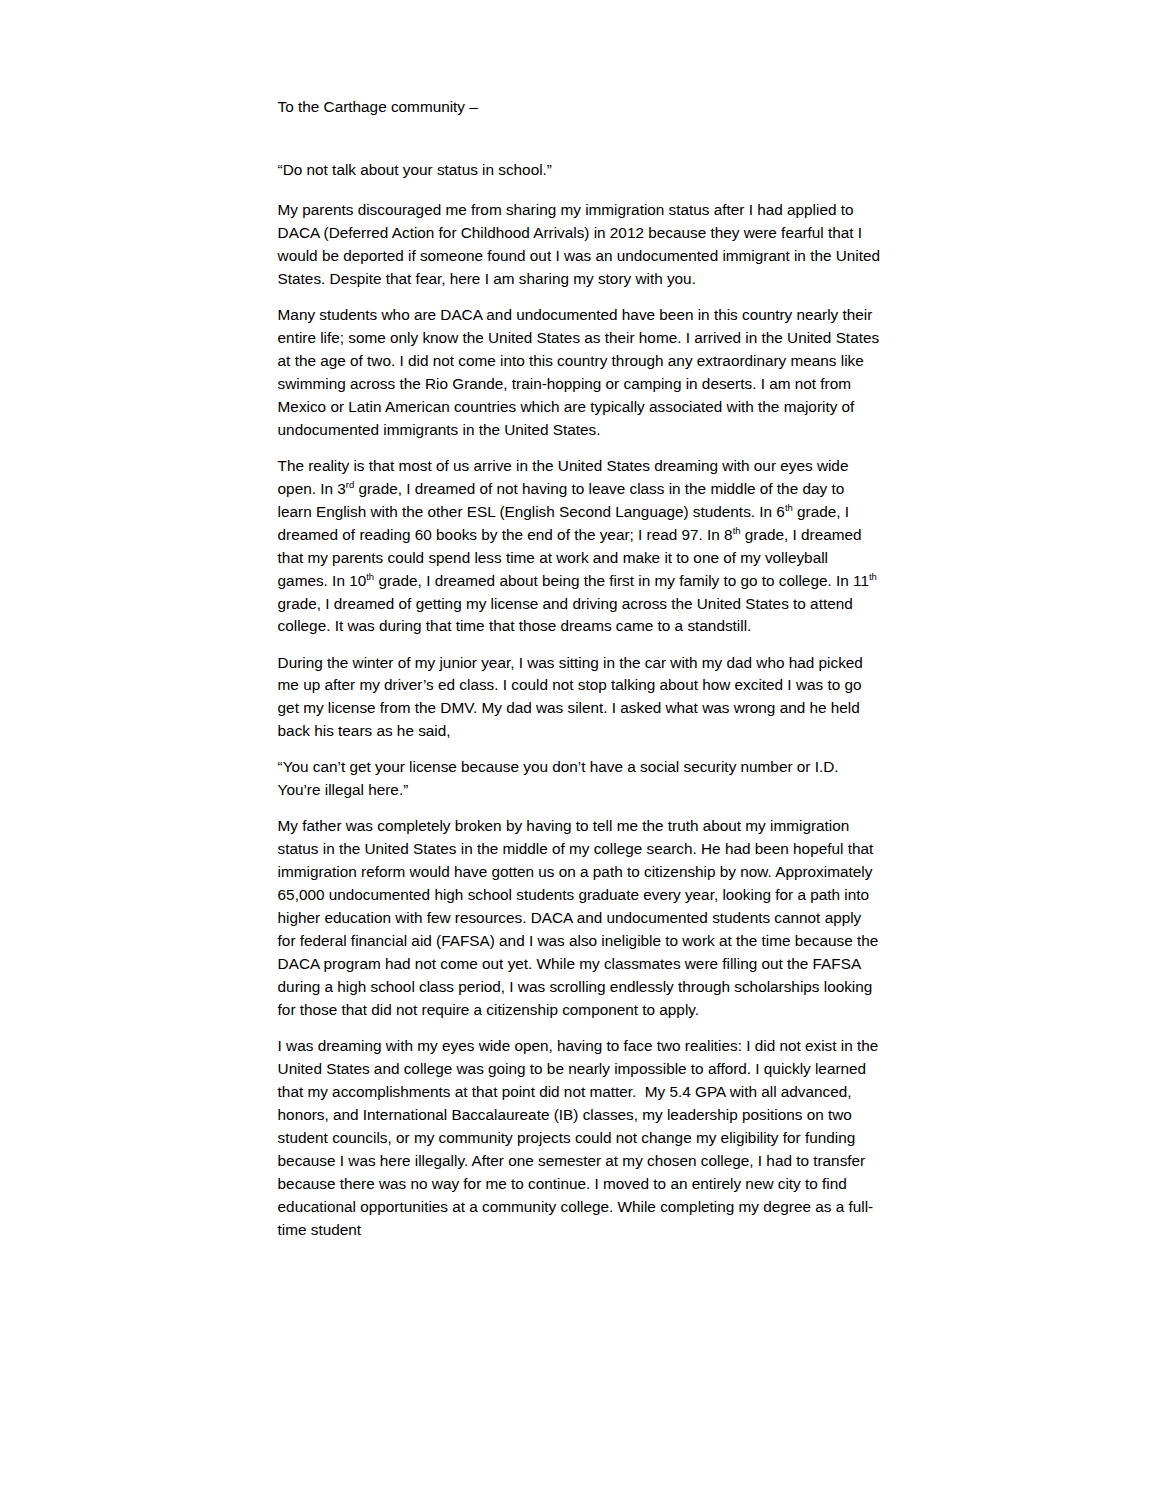To the Carthage community –
“Do not talk about your status in school.”
My parents discouraged me from sharing my immigration status after I had applied to DACA (Deferred Action for Childhood Arrivals) in 2012 because they were fearful that I would be deported if someone found out I was an undocumented immigrant in the United States. Despite that fear, here I am sharing my story with you.
Many students who are DACA and undocumented have been in this country nearly their entire life; some only know the United States as their home. I arrived in the United States at the age of two. I did not come into this country through any extraordinary means like swimming across the Rio Grande, train-hopping or camping in deserts. I am not from Mexico or Latin American countries which are typically associated with the majority of undocumented immigrants in the United States.
The reality is that most of us arrive in the United States dreaming with our eyes wide open. In 3rd grade, I dreamed of not having to leave class in the middle of the day to learn English with the other ESL (English Second Language) students. In 6th grade, I dreamed of reading 60 books by the end of the year; I read 97. In 8th grade, I dreamed that my parents could spend less time at work and make it to one of my volleyball games. In 10th grade, I dreamed about being the first in my family to go to college. In 11th grade, I dreamed of getting my license and driving across the United States to attend college. It was during that time that those dreams came to a standstill.
During the winter of my junior year, I was sitting in the car with my dad who had picked me up after my driver’s ed class. I could not stop talking about how excited I was to go get my license from the DMV. My dad was silent. I asked what was wrong and he held back his tears as he said,
“You can’t get your license because you don’t have a social security number or I.D. You’re illegal here.”
My father was completely broken by having to tell me the truth about my immigration status in the United States in the middle of my college search. He had been hopeful that immigration reform would have gotten us on a path to citizenship by now. Approximately 65,000 undocumented high school students graduate every year, looking for a path into higher education with few resources. DACA and undocumented students cannot apply for federal financial aid (FAFSA) and I was also ineligible to work at the time because the DACA program had not come out yet. While my classmates were filling out the FAFSA during a high school class period, I was scrolling endlessly through scholarships looking for those that did not require a citizenship component to apply.
I was dreaming with my eyes wide open, having to face two realities: I did not exist in the United States and college was going to be nearly impossible to afford. I quickly learned that my accomplishments at that point did not matter. My 5.4 GPA with all advanced, honors, and International Baccalaureate (IB) classes, my leadership positions on two student councils, or my community projects could not change my eligibility for funding because I was here illegally. After one semester at my chosen college, I had to transfer because there was no way for me to continue. I moved to an entirely new city to find educational opportunities at a community college. While completing my degree as a full-time student